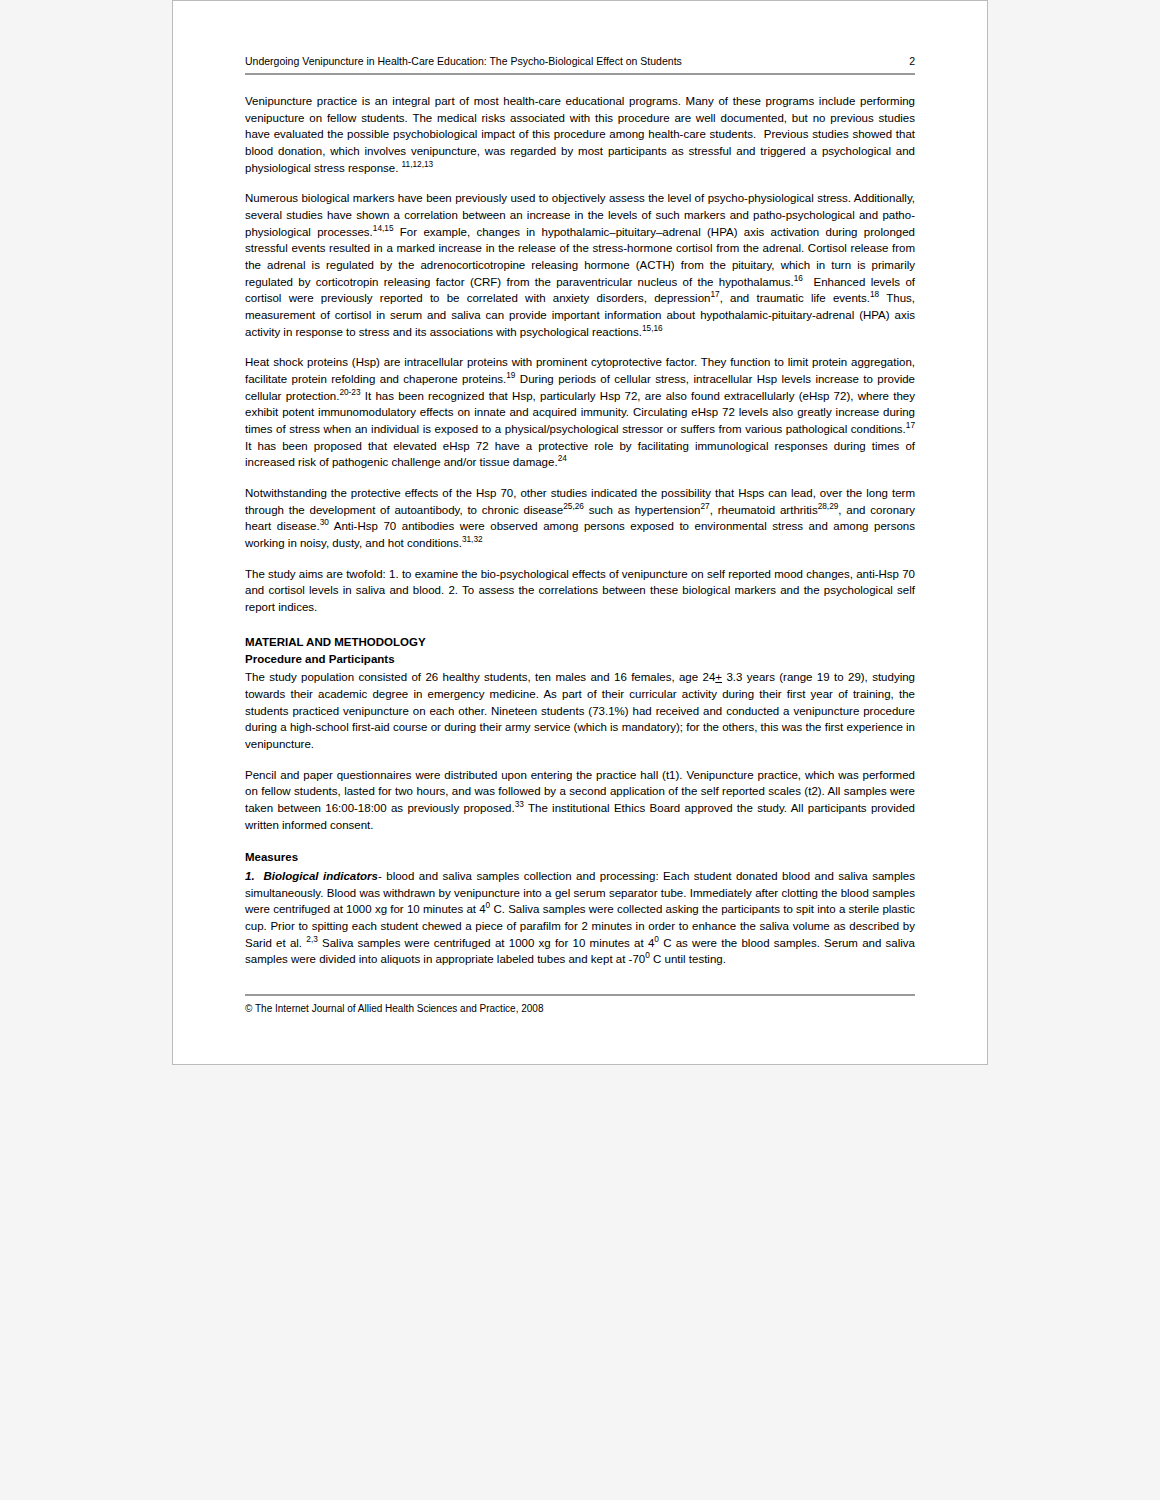Undergoing Venipuncture in Health-Care Education: The Psycho-Biological Effect on Students
2
Venipuncture practice is an integral part of most health-care educational programs. Many of these programs include performing venipucture on fellow students. The medical risks associated with this procedure are well documented, but no previous studies have evaluated the possible psychobiological impact of this procedure among health-care students. Previous studies showed that blood donation, which involves venipuncture, was regarded by most participants as stressful and triggered a psychological and physiological stress response. 11,12,13
Numerous biological markers have been previously used to objectively assess the level of psycho-physiological stress. Additionally, several studies have shown a correlation between an increase in the levels of such markers and patho-psychological and patho-physiological processes.14,15 For example, changes in hypothalamic–pituitary–adrenal (HPA) axis activation during prolonged stressful events resulted in a marked increase in the release of the stress-hormone cortisol from the adrenal. Cortisol release from the adrenal is regulated by the adrenocorticotropine releasing hormone (ACTH) from the pituitary, which in turn is primarily regulated by corticotropin releasing factor (CRF) from the paraventricular nucleus of the hypothalamus.16 Enhanced levels of cortisol were previously reported to be correlated with anxiety disorders, depression17, and traumatic life events.18 Thus, measurement of cortisol in serum and saliva can provide important information about hypothalamic-pituitary-adrenal (HPA) axis activity in response to stress and its associations with psychological reactions.15,16
Heat shock proteins (Hsp) are intracellular proteins with prominent cytoprotective factor. They function to limit protein aggregation, facilitate protein refolding and chaperone proteins.19 During periods of cellular stress, intracellular Hsp levels increase to provide cellular protection.20-23 It has been recognized that Hsp, particularly Hsp 72, are also found extracellularly (eHsp 72), where they exhibit potent immunomodulatory effects on innate and acquired immunity. Circulating eHsp 72 levels also greatly increase during times of stress when an individual is exposed to a physical/psychological stressor or suffers from various pathological conditions.17 It has been proposed that elevated eHsp 72 have a protective role by facilitating immunological responses during times of increased risk of pathogenic challenge and/or tissue damage.24
Notwithstanding the protective effects of the Hsp 70, other studies indicated the possibility that Hsps can lead, over the long term through the development of autoantibody, to chronic disease25,26 such as hypertension27, rheumatoid arthritis28,29, and coronary heart disease.30 Anti-Hsp 70 antibodies were observed among persons exposed to environmental stress and among persons working in noisy, dusty, and hot conditions.31,32
The study aims are twofold: 1. to examine the bio-psychological effects of venipuncture on self reported mood changes, anti-Hsp 70 and cortisol levels in saliva and blood. 2. To assess the correlations between these biological markers and the psychological self report indices.
MATERIAL AND METHODOLOGY
Procedure and Participants
The study population consisted of 26 healthy students, ten males and 16 females, age 24+ 3.3 years (range 19 to 29), studying towards their academic degree in emergency medicine. As part of their curricular activity during their first year of training, the students practiced venipuncture on each other. Nineteen students (73.1%) had received and conducted a venipuncture procedure during a high-school first-aid course or during their army service (which is mandatory); for the others, this was the first experience in venipuncture.
Pencil and paper questionnaires were distributed upon entering the practice hall (t1). Venipuncture practice, which was performed on fellow students, lasted for two hours, and was followed by a second application of the self reported scales (t2). All samples were taken between 16:00-18:00 as previously proposed.33 The institutional Ethics Board approved the study. All participants provided written informed consent.
Measures
1. Biological indicators- blood and saliva samples collection and processing: Each student donated blood and saliva samples simultaneously. Blood was withdrawn by venipuncture into a gel serum separator tube. Immediately after clotting the blood samples were centrifuged at 1000 xg for 10 minutes at 40 C. Saliva samples were collected asking the participants to spit into a sterile plastic cup. Prior to spitting each student chewed a piece of parafilm for 2 minutes in order to enhance the saliva volume as described by Sarid et al. 2,3 Saliva samples were centrifuged at 1000 xg for 10 minutes at 40 C as were the blood samples. Serum and saliva samples were divided into aliquots in appropriate labeled tubes and kept at -700 C until testing.
© The Internet Journal of Allied Health Sciences and Practice, 2008